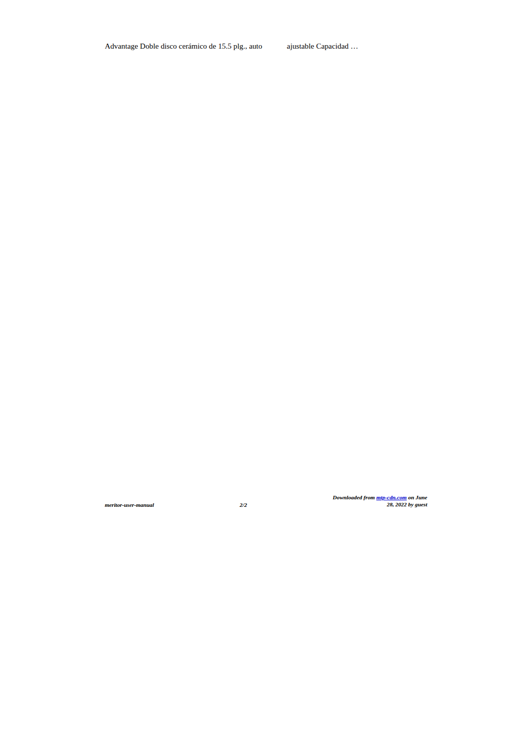Advantage Doble disco cerámico de 15.5 plg., auto ajustable Capacidad …
meritor-user-manual
2/2
Downloaded from mtp-cdn.com on June
28, 2022 by guest